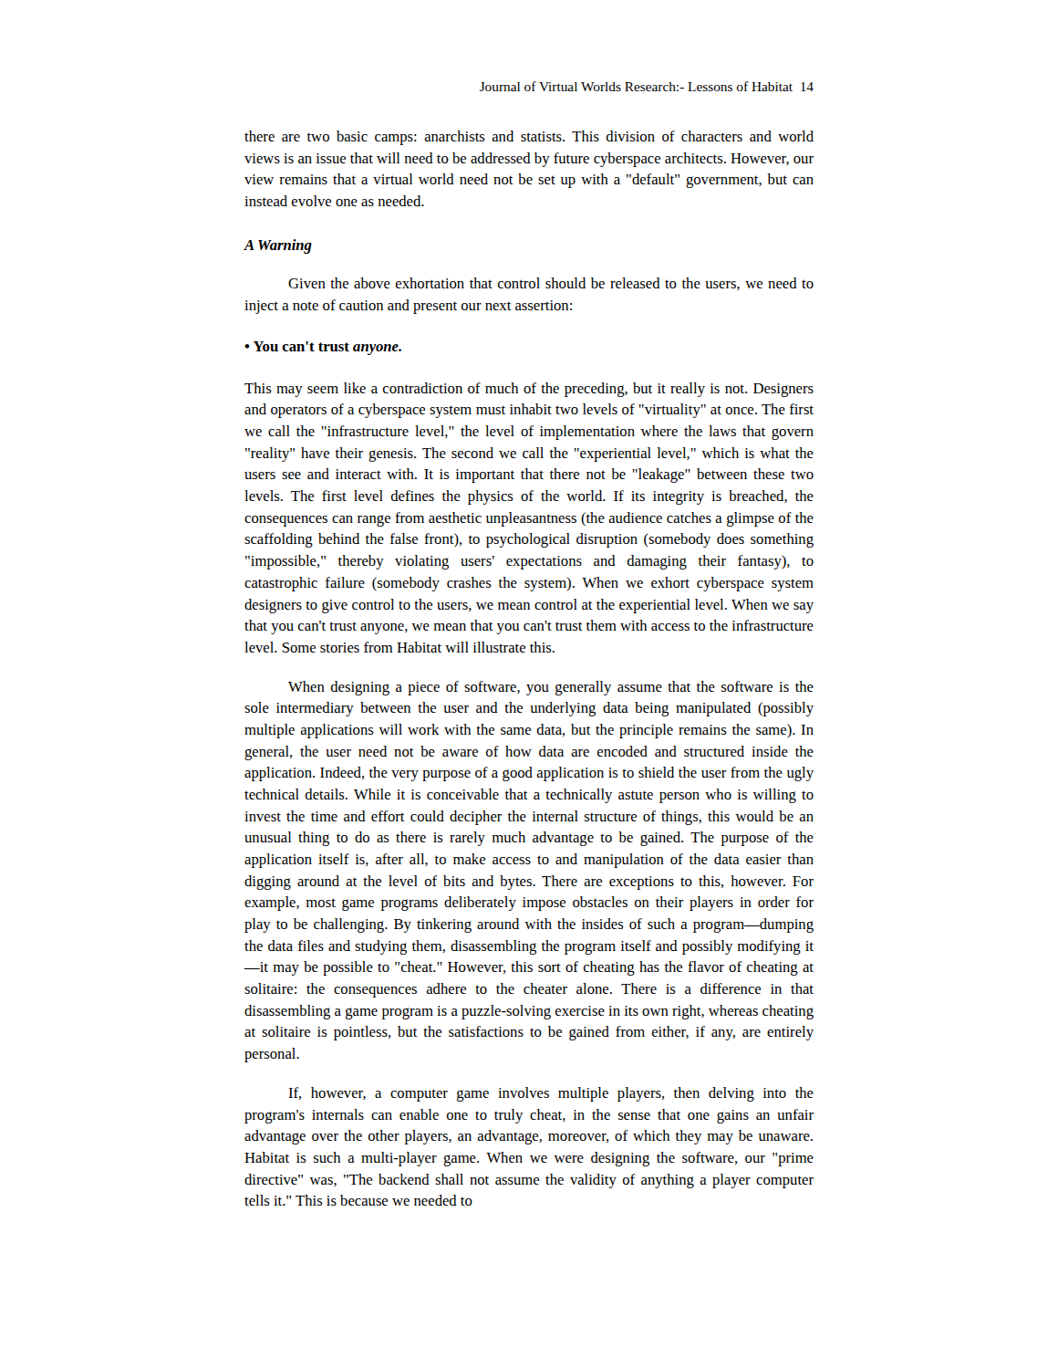Journal of Virtual Worlds Research:- Lessons of Habitat 14
there are two basic camps: anarchists and statists. This division of characters and world views is an issue that will need to be addressed by future cyberspace architects. However, our view remains that a virtual world need not be set up with a "default" government, but can instead evolve one as needed.
A Warning
Given the above exhortation that control should be released to the users, we need to inject a note of caution and present our next assertion:
• You can't trust anyone.
This may seem like a contradiction of much of the preceding, but it really is not. Designers and operators of a cyberspace system must inhabit two levels of "virtuality" at once. The first we call the "infrastructure level," the level of implementation where the laws that govern "reality" have their genesis. The second we call the "experiential level," which is what the users see and interact with. It is important that there not be "leakage" between these two levels. The first level defines the physics of the world. If its integrity is breached, the consequences can range from aesthetic unpleasantness (the audience catches a glimpse of the scaffolding behind the false front), to psychological disruption (somebody does something "impossible," thereby violating users' expectations and damaging their fantasy), to catastrophic failure (somebody crashes the system). When we exhort cyberspace system designers to give control to the users, we mean control at the experiential level. When we say that you can't trust anyone, we mean that you can't trust them with access to the infrastructure level. Some stories from Habitat will illustrate this.
When designing a piece of software, you generally assume that the software is the sole intermediary between the user and the underlying data being manipulated (possibly multiple applications will work with the same data, but the principle remains the same). In general, the user need not be aware of how data are encoded and structured inside the application. Indeed, the very purpose of a good application is to shield the user from the ugly technical details. While it is conceivable that a technically astute person who is willing to invest the time and effort could decipher the internal structure of things, this would be an unusual thing to do as there is rarely much advantage to be gained. The purpose of the application itself is, after all, to make access to and manipulation of the data easier than digging around at the level of bits and bytes. There are exceptions to this, however. For example, most game programs deliberately impose obstacles on their players in order for play to be challenging. By tinkering around with the insides of such a program—dumping the data files and studying them, disassembling the program itself and possibly modifying it—it may be possible to "cheat." However, this sort of cheating has the flavor of cheating at solitaire: the consequences adhere to the cheater alone. There is a difference in that disassembling a game program is a puzzle-solving exercise in its own right, whereas cheating at solitaire is pointless, but the satisfactions to be gained from either, if any, are entirely personal.
If, however, a computer game involves multiple players, then delving into the program's internals can enable one to truly cheat, in the sense that one gains an unfair advantage over the other players, an advantage, moreover, of which they may be unaware. Habitat is such a multi-player game. When we were designing the software, our "prime directive" was, "The backend shall not assume the validity of anything a player computer tells it." This is because we needed to